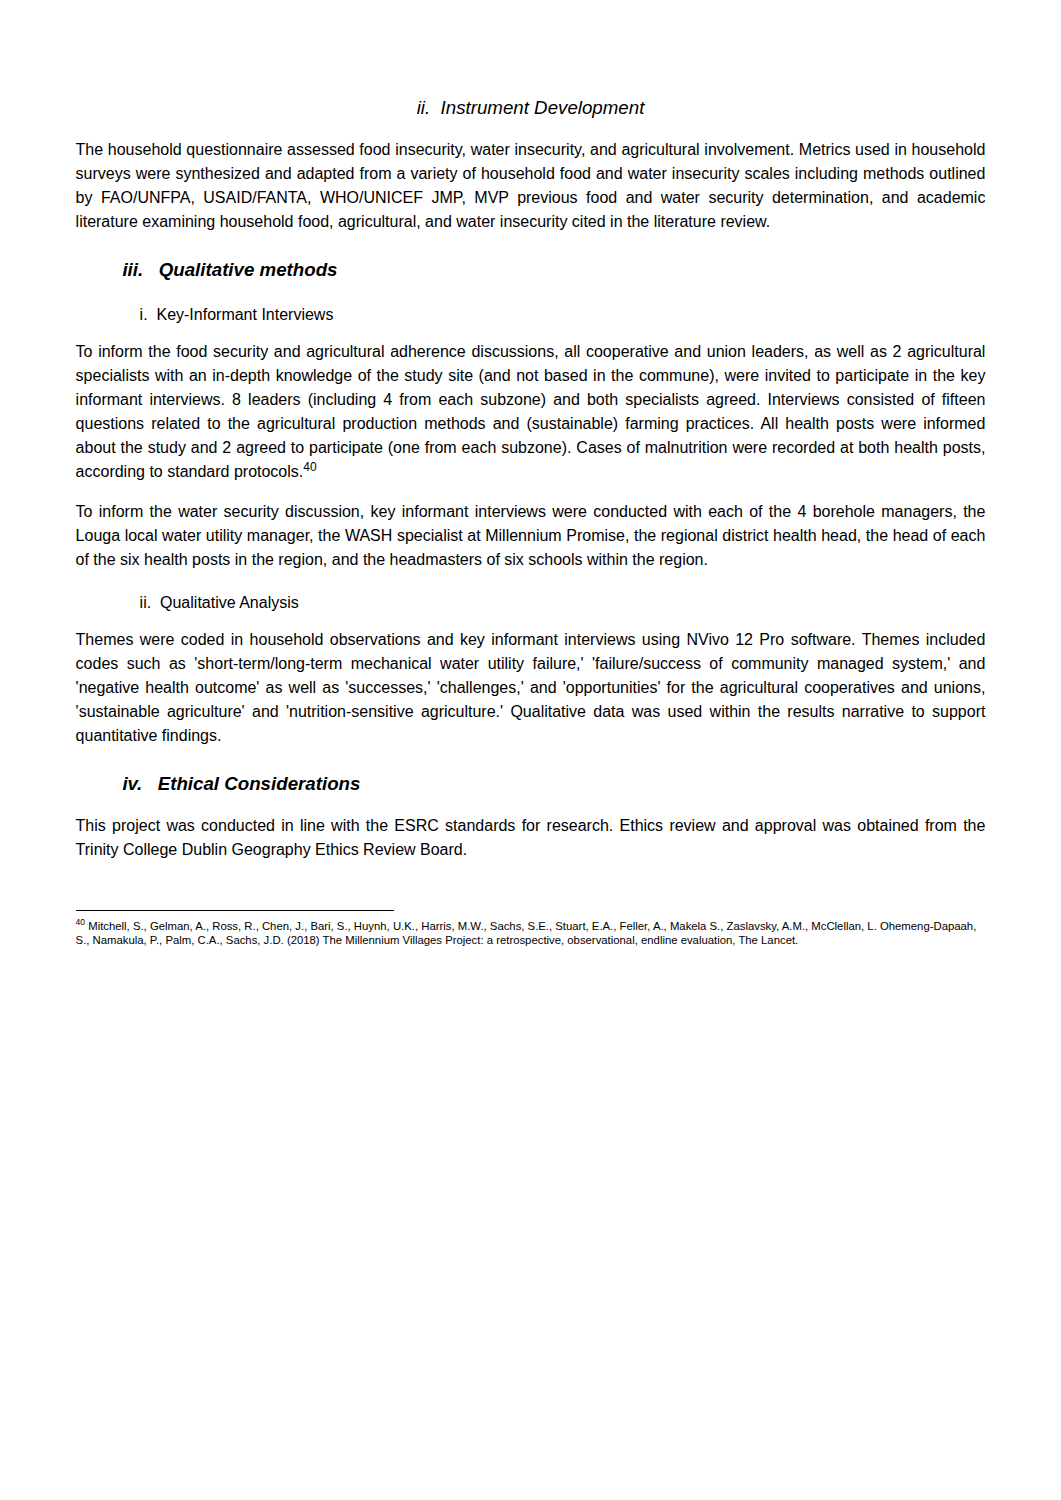ii. Instrument Development
The household questionnaire assessed food insecurity, water insecurity, and agricultural involvement. Metrics used in household surveys were synthesized and adapted from a variety of household food and water insecurity scales including methods outlined by FAO/UNFPA, USAID/FANTA, WHO/UNICEF JMP, MVP previous food and water security determination, and academic literature examining household food, agricultural, and water insecurity cited in the literature review.
iii. Qualitative methods
i. Key-Informant Interviews
To inform the food security and agricultural adherence discussions, all cooperative and union leaders, as well as 2 agricultural specialists with an in-depth knowledge of the study site (and not based in the commune), were invited to participate in the key informant interviews. 8 leaders (including 4 from each subzone) and both specialists agreed. Interviews consisted of fifteen questions related to the agricultural production methods and (sustainable) farming practices. All health posts were informed about the study and 2 agreed to participate (one from each subzone). Cases of malnutrition were recorded at both health posts, according to standard protocols.40
To inform the water security discussion, key informant interviews were conducted with each of the 4 borehole managers, the Louga local water utility manager, the WASH specialist at Millennium Promise, the regional district health head, the head of each of the six health posts in the region, and the headmasters of six schools within the region.
ii. Qualitative Analysis
Themes were coded in household observations and key informant interviews using NVivo 12 Pro software. Themes included codes such as 'short-term/long-term mechanical water utility failure,' 'failure/success of community managed system,' and 'negative health outcome' as well as 'successes,' 'challenges,' and 'opportunities' for the agricultural cooperatives and unions, 'sustainable agriculture' and 'nutrition-sensitive agriculture.' Qualitative data was used within the results narrative to support quantitative findings.
iv. Ethical Considerations
This project was conducted in line with the ESRC standards for research. Ethics review and approval was obtained from the Trinity College Dublin Geography Ethics Review Board.
40 Mitchell, S., Gelman, A., Ross, R., Chen, J., Bari, S., Huynh, U.K., Harris, M.W., Sachs, S.E., Stuart, E.A., Feller, A., Makela S., Zaslavsky, A.M., McClellan, L. Ohemeng-Dapaah, S., Namakula, P., Palm, C.A., Sachs, J.D. (2018) The Millennium Villages Project: a retrospective, observational, endline evaluation, The Lancet.